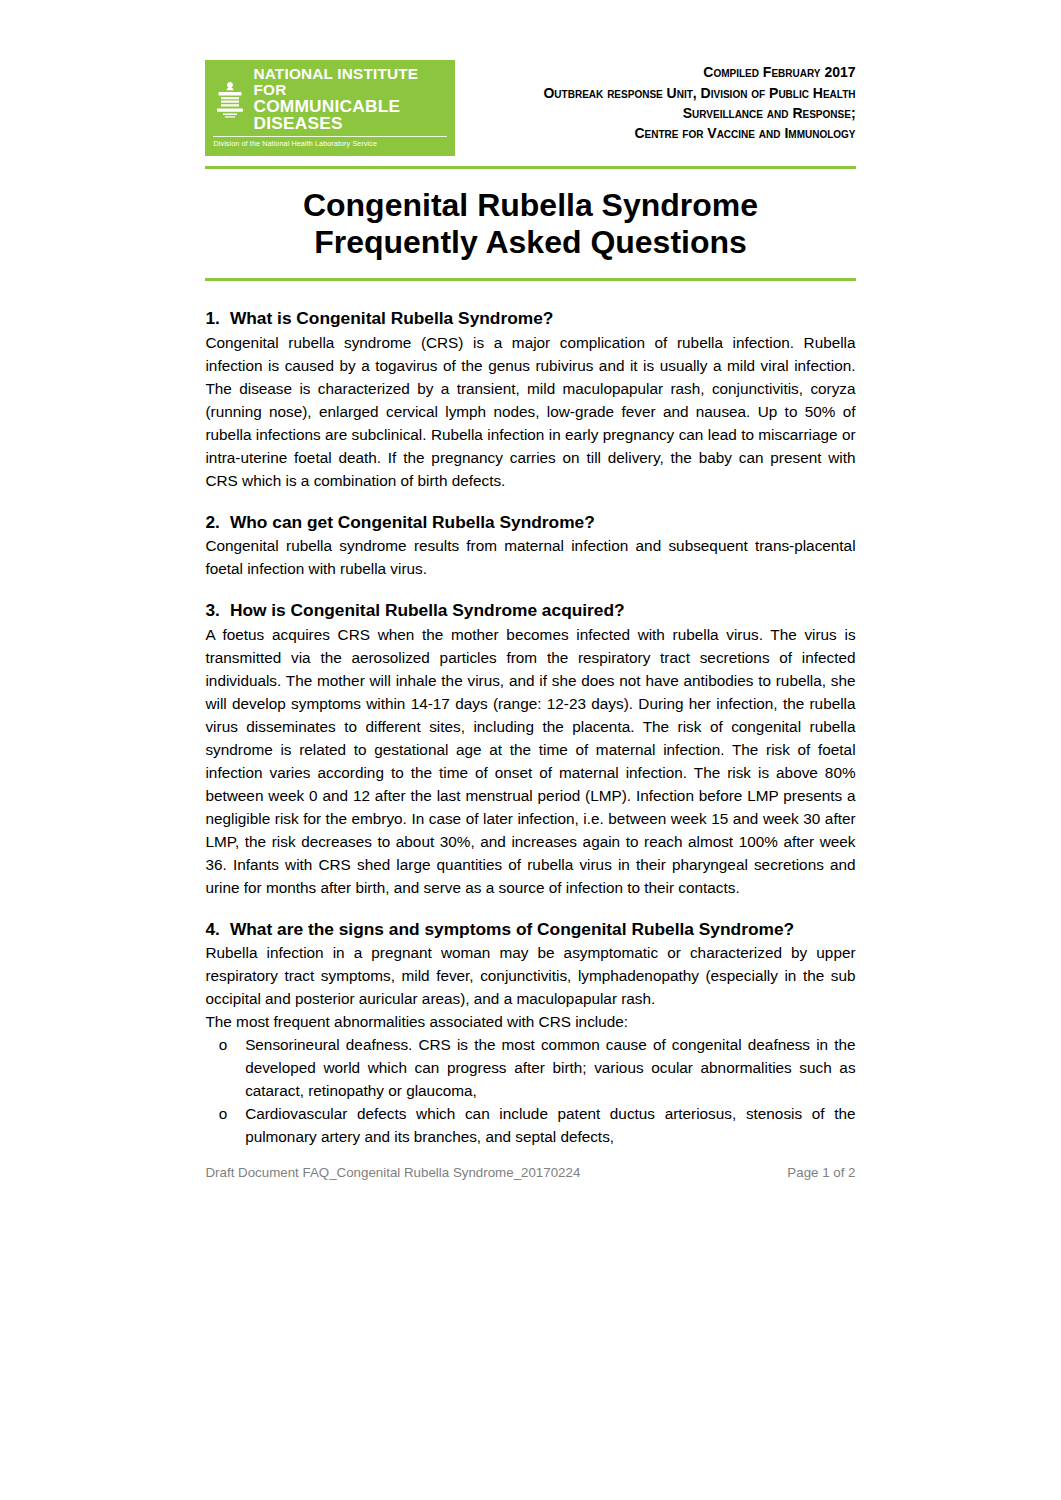National Institute for Communicable Diseases
Division of the National Health Laboratory Service
Compiled February 2017
Outbreak response Unit, Division of Public Health Surveillance and Response;
Centre for Vaccine and Immunology
Congenital Rubella SyndromeFrequently Asked Questions
1. What is Congenital Rubella Syndrome?
Congenital rubella syndrome (CRS) is a major complication of rubella infection. Rubella infection is caused by a togavirus of the genus rubivirus and it is usually a mild viral infection. The disease is characterized by a transient, mild maculopapular rash, conjunctivitis, coryza (running nose), enlarged cervical lymph nodes, low-grade fever and nausea. Up to 50% of rubella infections are subclinical. Rubella infection in early pregnancy can lead to miscarriage or intra-uterine foetal death. If the pregnancy carries on till delivery, the baby can present with CRS which is a combination of birth defects.
2. Who can get Congenital Rubella Syndrome?
Congenital rubella syndrome results from maternal infection and subsequent trans-placental foetal infection with rubella virus.
3. How is Congenital Rubella Syndrome acquired?
A foetus acquires CRS when the mother becomes infected with rubella virus. The virus is transmitted via the aerosolized particles from the respiratory tract secretions of infected individuals. The mother will inhale the virus, and if she does not have antibodies to rubella, she will develop symptoms within 14-17 days (range: 12-23 days). During her infection, the rubella virus disseminates to different sites, including the placenta. The risk of congenital rubella syndrome is related to gestational age at the time of maternal infection. The risk of foetal infection varies according to the time of onset of maternal infection. The risk is above 80% between week 0 and 12 after the last menstrual period (LMP). Infection before LMP presents a negligible risk for the embryo. In case of later infection, i.e. between week 15 and week 30 after LMP, the risk decreases to about 30%, and increases again to reach almost 100% after week 36. Infants with CRS shed large quantities of rubella virus in their pharyngeal secretions and urine for months after birth, and serve as a source of infection to their contacts.
4. What are the signs and symptoms of Congenital Rubella Syndrome?
Rubella infection in a pregnant woman may be asymptomatic or characterized by upper respiratory tract symptoms, mild fever, conjunctivitis, lymphadenopathy (especially in the sub occipital and posterior auricular areas), and a maculopapular rash.
The most frequent abnormalities associated with CRS include:
Sensorineural deafness. CRS is the most common cause of congenital deafness in the developed world which can progress after birth; various ocular abnormalities such as cataract, retinopathy or glaucoma,
Cardiovascular defects which can include patent ductus arteriosus, stenosis of the pulmonary artery and its branches, and septal defects,
Draft Document FAQ_Congenital Rubella Syndrome_20170224
Page 1 of 2